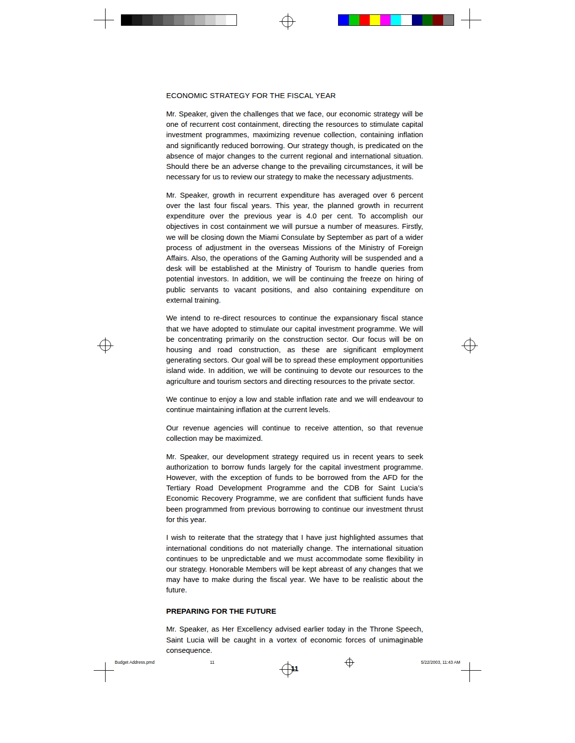ECONOMIC STRATEGY FOR THE FISCAL YEAR
Mr. Speaker, given the challenges that we face, our economic strategy will be one of recurrent cost containment, directing the resources to stimulate capital investment programmes, maximizing revenue collection, containing inflation and significantly reduced borrowing. Our strategy though, is predicated on the absence of major changes to the current regional and international situation. Should there be an adverse change to the prevailing circumstances, it will be necessary for us to review our strategy to make the necessary adjustments.
Mr. Speaker, growth in recurrent expenditure has averaged over 6 percent over the last four fiscal years. This year, the planned growth in recurrent expenditure over the previous year is 4.0 per cent. To accomplish our objectives in cost containment we will pursue a number of measures. Firstly, we will be closing down the Miami Consulate by September as part of a wider process of adjustment in the overseas Missions of the Ministry of Foreign Affairs. Also, the operations of the Gaming Authority will be suspended and a desk will be established at the Ministry of Tourism to handle queries from potential investors. In addition, we will be continuing the freeze on hiring of public servants to vacant positions, and also containing expenditure on external training.
We intend to re-direct resources to continue the expansionary fiscal stance that we have adopted to stimulate our capital investment programme. We will be concentrating primarily on the construction sector. Our focus will be on housing and road construction, as these are significant employment generating sectors. Our goal will be to spread these employment opportunities island wide. In addition, we will be continuing to devote our resources to the agriculture and tourism sectors and directing resources to the private sector.
We continue to enjoy a low and stable inflation rate and we will endeavour to continue maintaining inflation at the current levels.
Our revenue agencies will continue to receive attention, so that revenue collection may be maximized.
Mr. Speaker, our development strategy required us in recent years to seek authorization to borrow funds largely for the capital investment programme. However, with the exception of funds to be borrowed from the AFD for the Tertiary Road Development Programme and the CDB for Saint Lucia’s Economic Recovery Programme, we are confident that sufficient funds have been programmed from previous borrowing to continue our investment thrust for this year.
I wish to reiterate that the strategy that I have just highlighted assumes that international conditions do not materially change. The international situation continues to be unpredictable and we must accommodate some flexibility in our strategy. Honorable Members will be kept abreast of any changes that we may have to make during the fiscal year. We have to be realistic about the future.
PREPARING FOR THE FUTURE
Mr. Speaker, as Her Excellency advised earlier today in the Throne Speech, Saint Lucia will be caught in a vortex of economic forces of unimaginable consequence.
11
Budget Address.pmd 11 5/22/2003, 11:43 AM